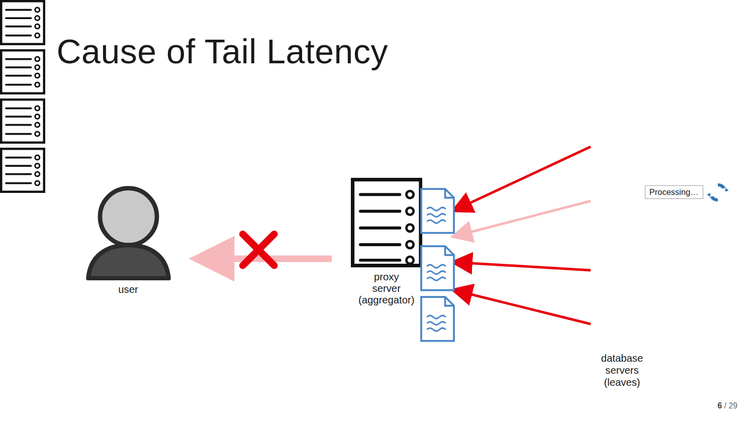Cause of Tail Latency
user
proxy
server
(aggregator)
database
servers
(leaves)
Processing…
6 / 29